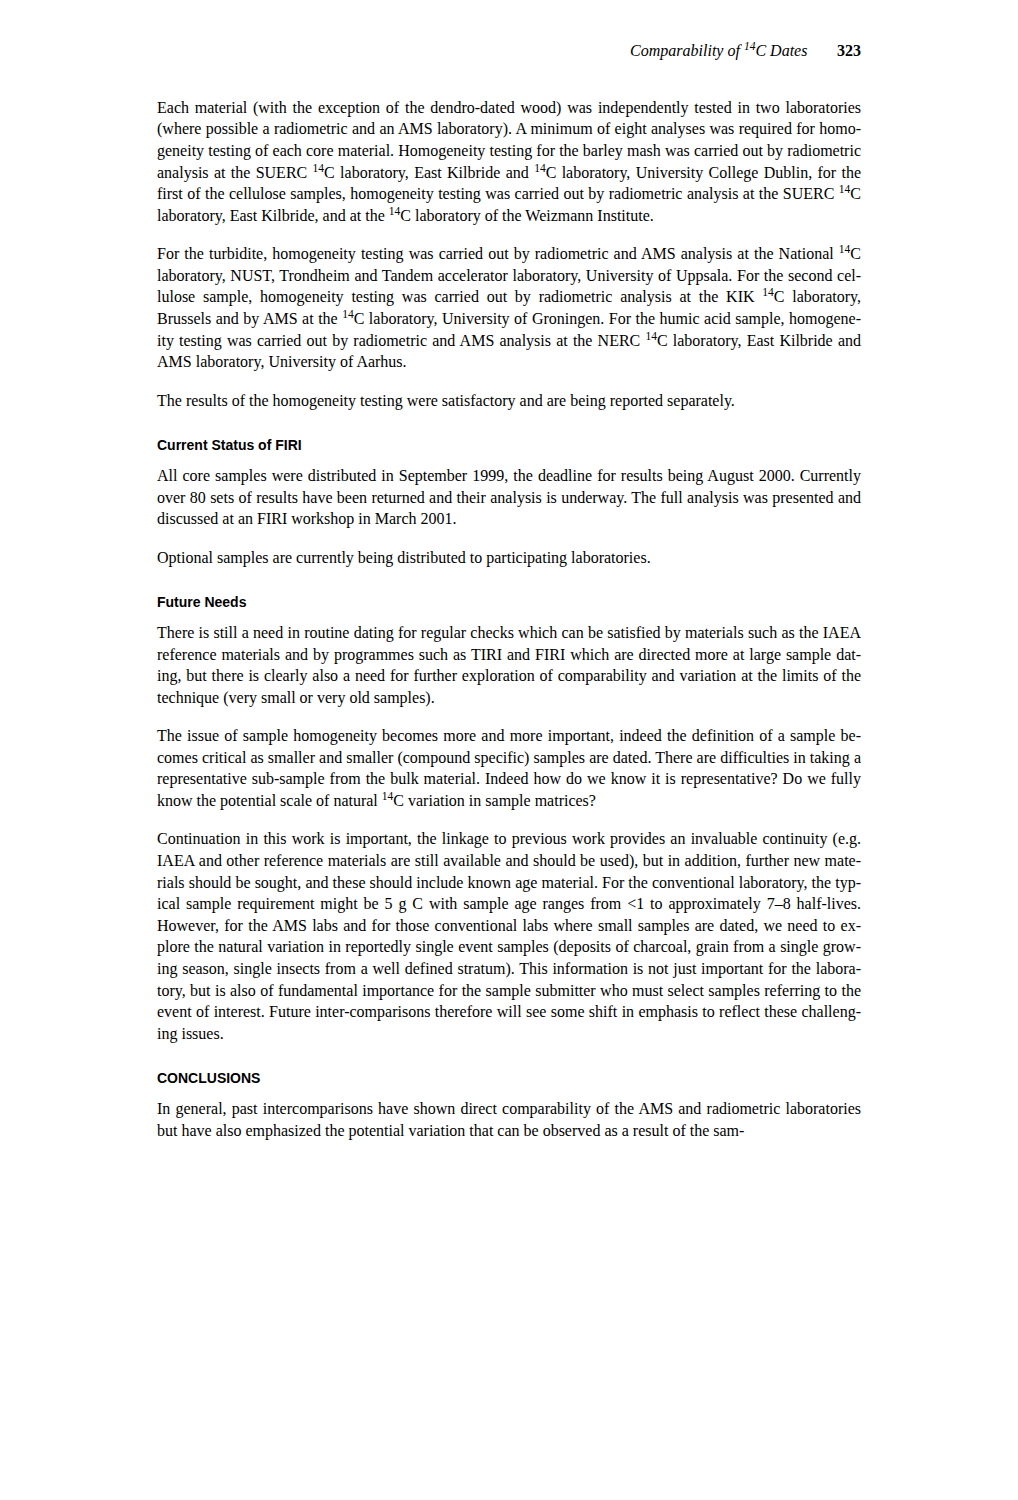Comparability of 14C Dates 323
Each material (with the exception of the dendro-dated wood) was independently tested in two laboratories (where possible a radiometric and an AMS laboratory). A minimum of eight analyses was required for homogeneity testing of each core material. Homogeneity testing for the barley mash was carried out by radiometric analysis at the SUERC 14C laboratory, East Kilbride and 14C laboratory, University College Dublin, for the first of the cellulose samples, homogeneity testing was carried out by radiometric analysis at the SUERC 14C laboratory, East Kilbride, and at the 14C laboratory of the Weizmann Institute.
For the turbidite, homogeneity testing was carried out by radiometric and AMS analysis at the National 14C laboratory, NUST, Trondheim and Tandem accelerator laboratory, University of Uppsala. For the second cellulose sample, homogeneity testing was carried out by radiometric analysis at the KIK 14C laboratory, Brussels and by AMS at the 14C laboratory, University of Groningen. For the humic acid sample, homogeneity testing was carried out by radiometric and AMS analysis at the NERC 14C laboratory, East Kilbride and AMS laboratory, University of Aarhus.
The results of the homogeneity testing were satisfactory and are being reported separately.
Current Status of FIRI
All core samples were distributed in September 1999, the deadline for results being August 2000. Currently over 80 sets of results have been returned and their analysis is underway. The full analysis was presented and discussed at an FIRI workshop in March 2001.
Optional samples are currently being distributed to participating laboratories.
Future Needs
There is still a need in routine dating for regular checks which can be satisfied by materials such as the IAEA reference materials and by programmes such as TIRI and FIRI which are directed more at large sample dating, but there is clearly also a need for further exploration of comparability and variation at the limits of the technique (very small or very old samples).
The issue of sample homogeneity becomes more and more important, indeed the definition of a sample becomes critical as smaller and smaller (compound specific) samples are dated. There are difficulties in taking a representative sub-sample from the bulk material. Indeed how do we know it is representative? Do we fully know the potential scale of natural 14C variation in sample matrices?
Continuation in this work is important, the linkage to previous work provides an invaluable continuity (e.g. IAEA and other reference materials are still available and should be used), but in addition, further new materials should be sought, and these should include known age material. For the conventional laboratory, the typical sample requirement might be 5 g C with sample age ranges from <1 to approximately 7–8 half-lives. However, for the AMS labs and for those conventional labs where small samples are dated, we need to explore the natural variation in reportedly single event samples (deposits of charcoal, grain from a single growing season, single insects from a well defined stratum). This information is not just important for the laboratory, but is also of fundamental importance for the sample submitter who must select samples referring to the event of interest. Future inter-comparisons therefore will see some shift in emphasis to reflect these challenging issues.
Conclusions
In general, past intercomparisons have shown direct comparability of the AMS and radiometric laboratories but have also emphasized the potential variation that can be observed as a result of the sam-